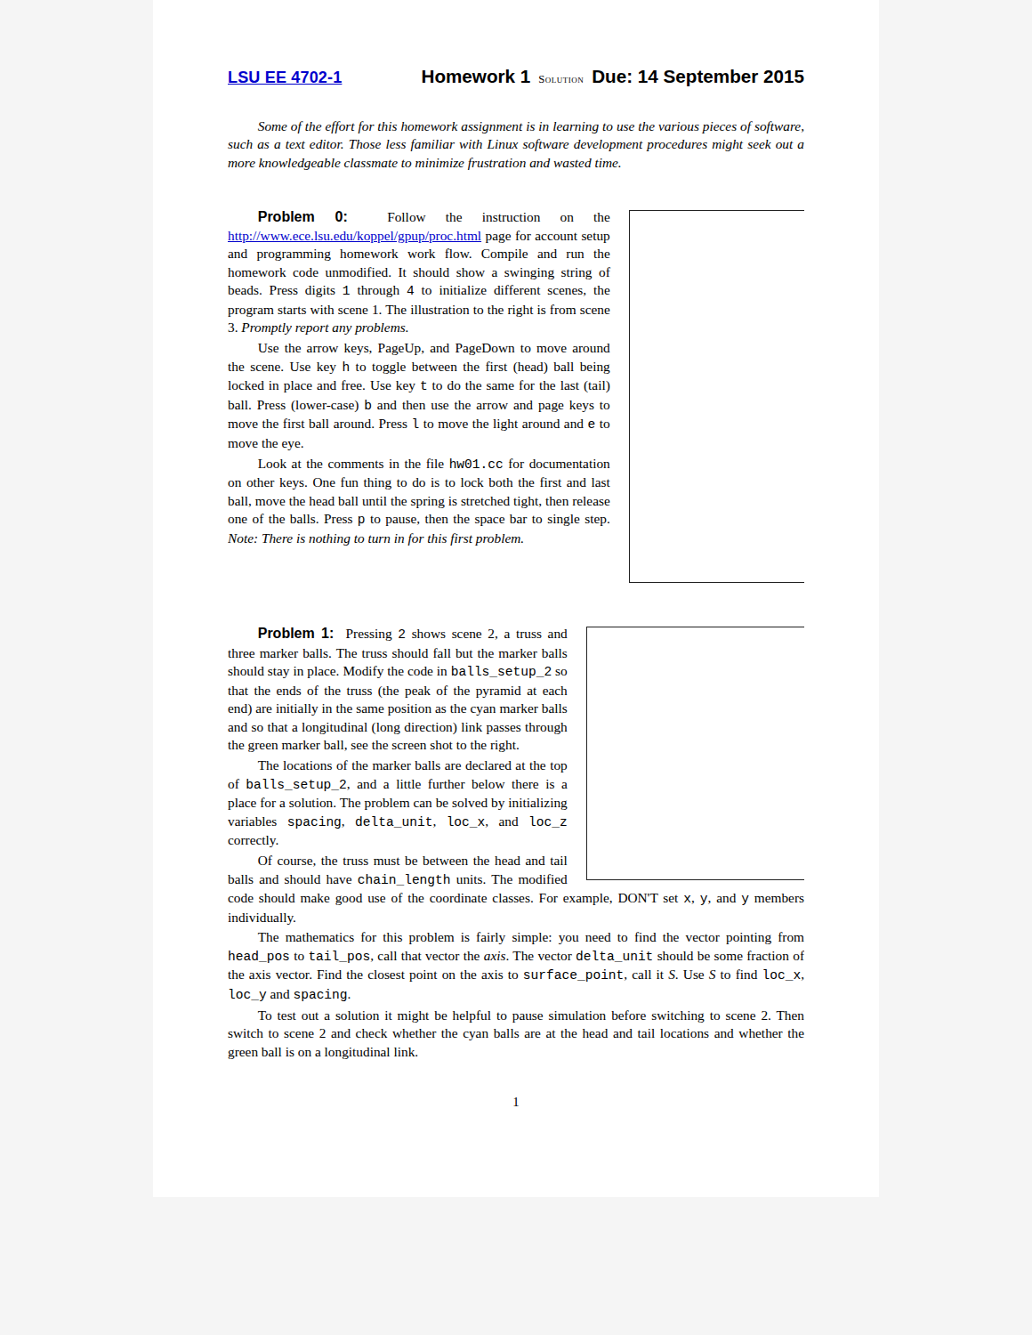LSU EE 4702-1
Homework 1 Solution Due: 14 September 2015
Some of the effort for this homework assignment is in learning to use the various pieces of software, such as a text editor. Those less familiar with Linux software development procedures might seek out a more knowledgeable classmate to minimize frustration and wasted time.
Problem 0: Follow the instruction on the http://www.ece.lsu.edu/koppel/gpup/proc.html page for account setup and programming homework work flow. Compile and run the homework code unmodified. It should show a swinging string of beads. Press digits 1 through 4 to initialize different scenes, the program starts with scene 1. The illustration to the right is from scene 3. Promptly report any problems.
Use the arrow keys, PageUp, and PageDown to move around the scene. Use key h to toggle between the first (head) ball being locked in place and free. Use key t to do the same for the last (tail) ball. Press (lower-case) b and then use the arrow and page keys to move the first ball around. Press l to move the light around and e to move the eye.
Look at the comments in the file hw01.cc for documentation on other keys. One fun thing to do is to lock both the first and last ball, move the head ball until the spring is stretched tight, then release one of the balls. Press p to pause, then the space bar to single step. Note: There is nothing to turn in for this first problem.
Problem 1: Pressing 2 shows scene 2, a truss and three marker balls. The truss should fall but the marker balls should stay in place. Modify the code in balls_setup_2 so that the ends of the truss (the peak of the pyramid at each end) are initially in the same position as the cyan marker balls and so that a longitudinal (long direction) link passes through the green marker ball, see the screen shot to the right.
The locations of the marker balls are declared at the top of balls_setup_2, and a little further below there is a place for a solution. The problem can be solved by initializing variables spacing, delta_unit, loc_x, and loc_z correctly.
Of course, the truss must be between the head and tail balls and should have chain_length units. The modified code should make good use of the coordinate classes. For example, DON'T set x, y, and y members individually.
The mathematics for this problem is fairly simple: you need to find the vector pointing from head_pos to tail_pos, call that vector the axis. The vector delta_unit should be some fraction of the axis vector. Find the closest point on the axis to surface_point, call it S. Use S to find loc_x, loc_y and spacing.
To test out a solution it might be helpful to pause simulation before switching to scene 2. Then switch to scene 2 and check whether the cyan balls are at the head and tail locations and whether the green ball is on a longitudinal link.
1